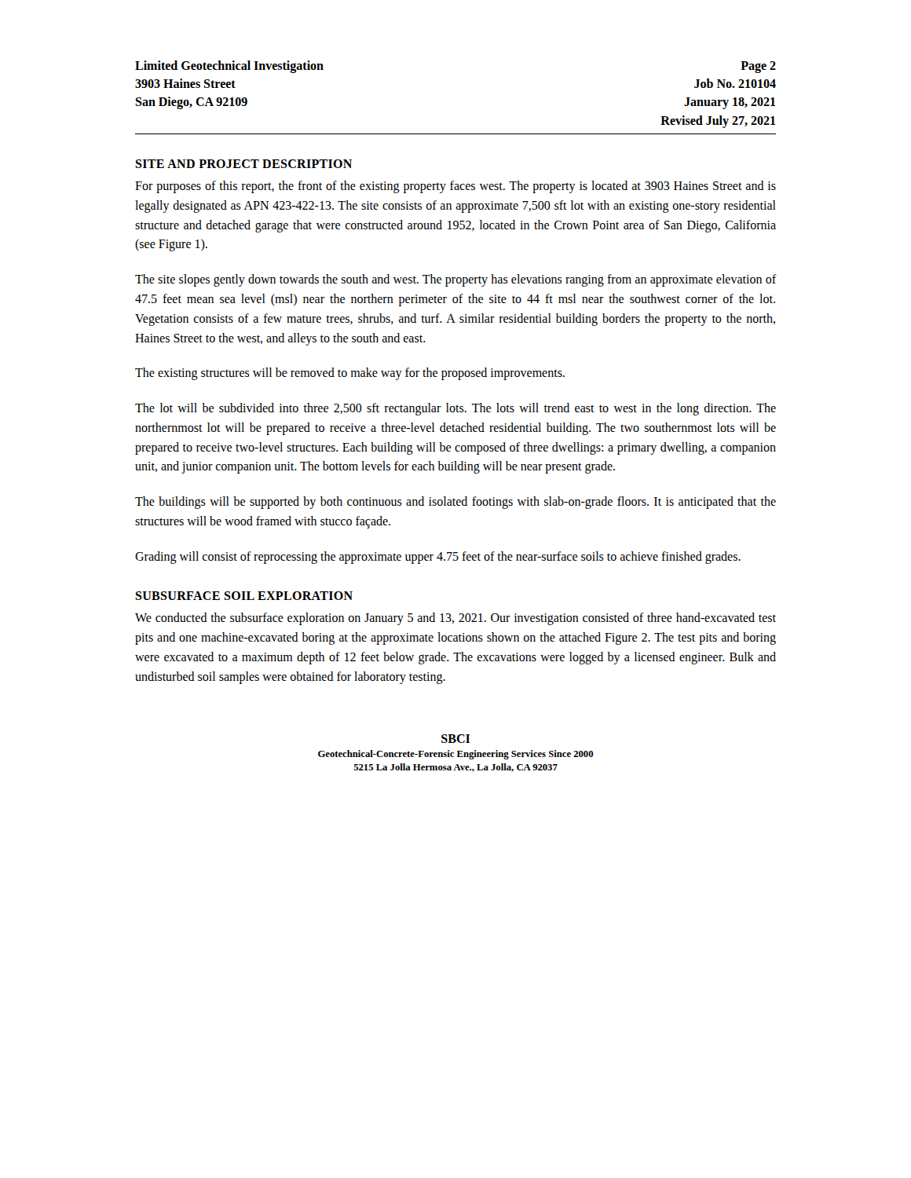Limited Geotechnical Investigation
3903 Haines Street
San Diego, CA 92109
Page 2
Job No. 210104
January 18, 2021
Revised July 27, 2021
SITE AND PROJECT DESCRIPTION
For purposes of this report, the front of the existing property faces west. The property is located at 3903 Haines Street and is legally designated as APN 423-422-13. The site consists of an approximate 7,500 sft lot with an existing one-story residential structure and detached garage that were constructed around 1952, located in the Crown Point area of San Diego, California (see Figure 1).
The site slopes gently down towards the south and west. The property has elevations ranging from an approximate elevation of 47.5 feet mean sea level (msl) near the northern perimeter of the site to 44 ft msl near the southwest corner of the lot. Vegetation consists of a few mature trees, shrubs, and turf. A similar residential building borders the property to the north, Haines Street to the west, and alleys to the south and east.
The existing structures will be removed to make way for the proposed improvements.
The lot will be subdivided into three 2,500 sft rectangular lots. The lots will trend east to west in the long direction. The northernmost lot will be prepared to receive a three-level detached residential building. The two southernmost lots will be prepared to receive two-level structures. Each building will be composed of three dwellings: a primary dwelling, a companion unit, and junior companion unit. The bottom levels for each building will be near present grade.
The buildings will be supported by both continuous and isolated footings with slab-on-grade floors. It is anticipated that the structures will be wood framed with stucco façade.
Grading will consist of reprocessing the approximate upper 4.75 feet of the near-surface soils to achieve finished grades.
SUBSURFACE SOIL EXPLORATION
We conducted the subsurface exploration on January 5 and 13, 2021. Our investigation consisted of three hand-excavated test pits and one machine-excavated boring at the approximate locations shown on the attached Figure 2. The test pits and boring were excavated to a maximum depth of 12 feet below grade. The excavations were logged by a licensed engineer. Bulk and undisturbed soil samples were obtained for laboratory testing.
SBCI
Geotechnical-Concrete-Forensic Engineering Services Since 2000
5215 La Jolla Hermosa Ave., La Jolla, CA 92037